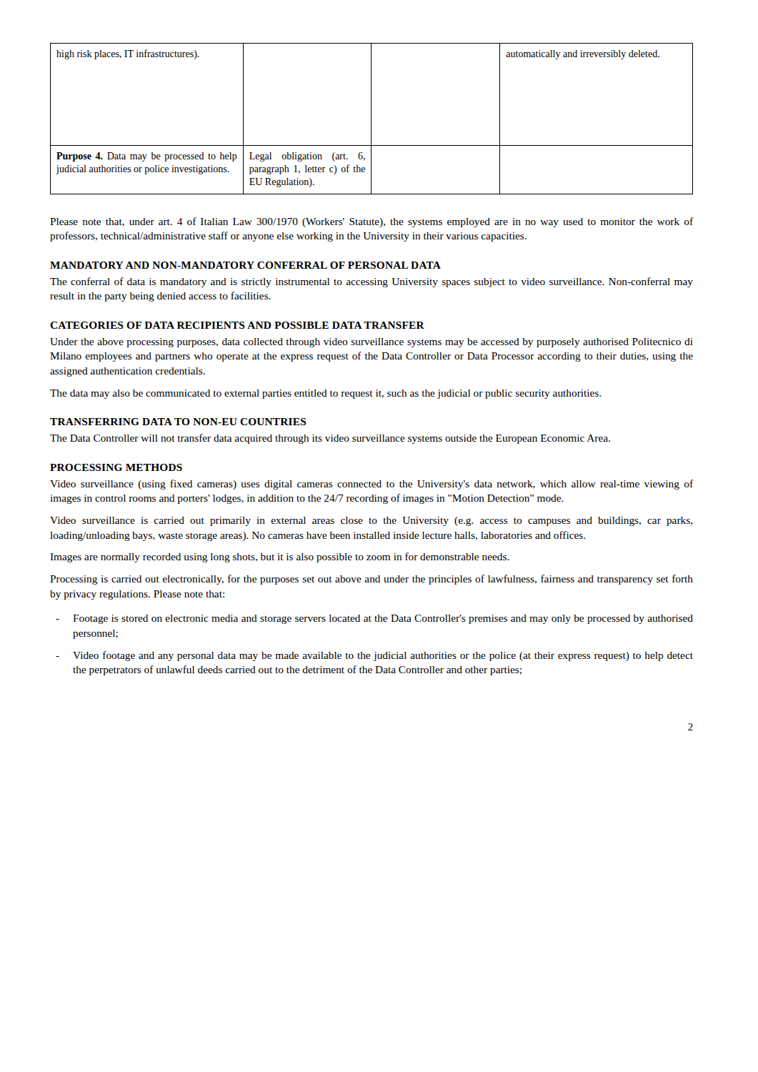| high risk places, IT infrastructures). | | | automatically and irreversibly deleted. |
| Purpose 4. Data may be processed to help judicial authorities or police investigations. | Legal obligation (art. 6, paragraph 1, letter c) of the EU Regulation). | | |
Please note that, under art. 4 of Italian Law 300/1970 (Workers' Statute), the systems employed are in no way used to monitor the work of professors, technical/administrative staff or anyone else working in the University in their various capacities.
Mandatory and non-mandatory conferral of personal data
The conferral of data is mandatory and is strictly instrumental to accessing University spaces subject to video surveillance. Non-conferral may result in the party being denied access to facilities.
Categories of data recipients and possible data transfer
Under the above processing purposes, data collected through video surveillance systems may be accessed by purposely authorised Politecnico di Milano employees and partners who operate at the express request of the Data Controller or Data Processor according to their duties, using the assigned authentication credentials.
The data may also be communicated to external parties entitled to request it, such as the judicial or public security authorities.
Transferring data to non-EU countries
The Data Controller will not transfer data acquired through its video surveillance systems outside the European Economic Area.
Processing methods
Video surveillance (using fixed cameras) uses digital cameras connected to the University's data network, which allow real-time viewing of images in control rooms and porters' lodges, in addition to the 24/7 recording of images in "Motion Detection" mode.
Video surveillance is carried out primarily in external areas close to the University (e.g. access to campuses and buildings, car parks, loading/unloading bays, waste storage areas). No cameras have been installed inside lecture halls, laboratories and offices.
Images are normally recorded using long shots, but it is also possible to zoom in for demonstrable needs.
Processing is carried out electronically, for the purposes set out above and under the principles of lawfulness, fairness and transparency set forth by privacy regulations. Please note that:
Footage is stored on electronic media and storage servers located at the Data Controller's premises and may only be processed by authorised personnel;
Video footage and any personal data may be made available to the judicial authorities or the police (at their express request) to help detect the perpetrators of unlawful deeds carried out to the detriment of the Data Controller and other parties;
2